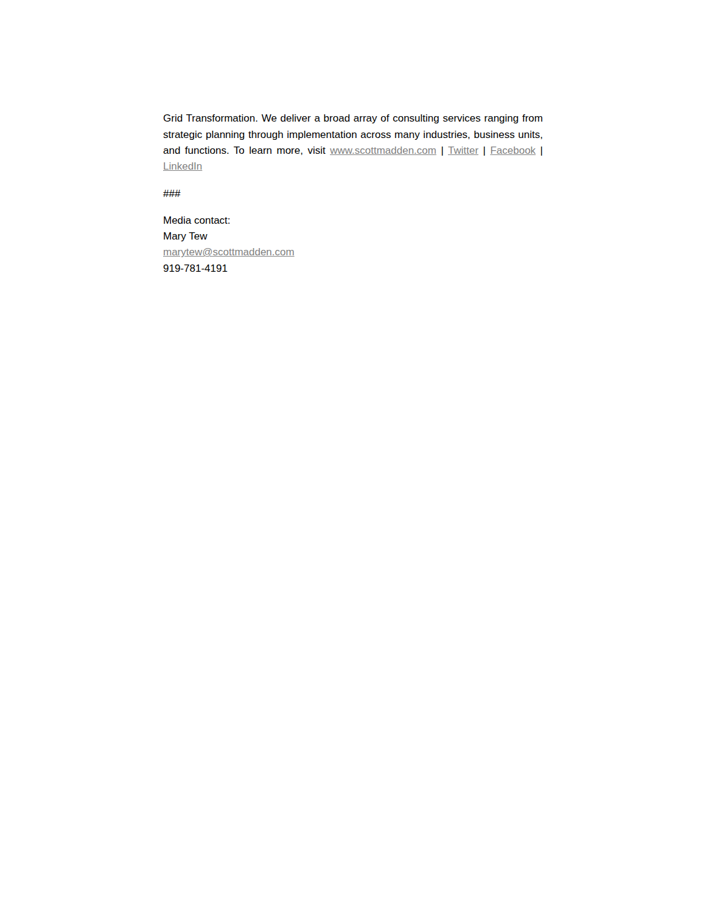Grid Transformation. We deliver a broad array of consulting services ranging from strategic planning through implementation across many industries, business units, and functions. To learn more, visit www.scottmadden.com | Twitter | Facebook | LinkedIn
###
Media contact:
Mary Tew
marytew@scottmadden.com
919-781-4191